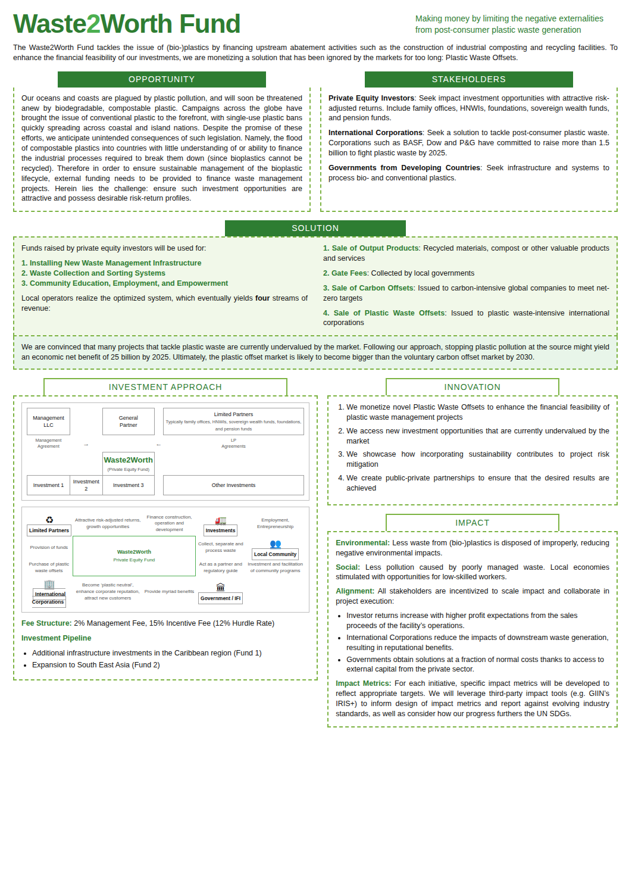Waste2 Worth Fund
Making money by limiting the negative externalities from post-consumer plastic waste generation
The Waste2Worth Fund tackles the issue of (bio-)plastics by financing upstream abatement activities such as the construction of industrial composting and recycling facilities. To enhance the financial feasibility of our investments, we are monetizing a solution that has been ignored by the markets for too long: Plastic Waste Offsets.
OPPORTUNITY
Our oceans and coasts are plagued by plastic pollution, and will soon be threatened anew by biodegradable, compostable plastic. Campaigns across the globe have brought the issue of conventional plastic to the forefront, with single-use plastic bans quickly spreading across coastal and island nations. Despite the promise of these efforts, we anticipate unintended consequences of such legislation. Namely, the flood of compostable plastics into countries with little understanding of or ability to finance the industrial processes required to break them down (since bioplastics cannot be recycled). Therefore in order to ensure sustainable management of the bioplastic lifecycle, external funding needs to be provided to finance waste management projects. Herein lies the challenge: ensure such investment opportunities are attractive and possess desirable risk-return profiles.
STAKEHOLDERS
Private Equity Investors: Seek impact investment opportunities with attractive risk-adjusted returns. Include family offices, HNWIs, foundations, sovereign wealth funds, and pension funds.
International Corporations: Seek a solution to tackle post-consumer plastic waste. Corporations such as BASF, Dow and P&G have committed to raise more than 1.5 billion to fight plastic waste by 2025.
Governments from Developing Countries: Seek infrastructure and systems to process bio- and conventional plastics.
SOLUTION
Funds raised by private equity investors will be used for:
1. Installing New Waste Management Infrastructure
2. Waste Collection and Sorting Systems
3. Community Education, Employment, and Empowerment
Local operators realize the optimized system, which eventually yields four streams of revenue:
1. Sale of Output Products: Recycled materials, compost or other valuable products and services
2. Gate Fees: Collected by local governments
3. Sale of Carbon Offsets: Issued to carbon-intensive global companies to meet net-zero targets
4. Sale of Plastic Waste Offsets: Issued to plastic waste-intensive international corporations
We are convinced that many projects that tackle plastic waste are currently undervalued by the market. Following our approach, stopping plastic pollution at the source might yield an economic net benefit of 25 billion by 2025. Ultimately, the plastic offset market is likely to become bigger than the voluntary carbon offset market by 2030.
INVESTMENT APPROACH
| Management LLC | | General Partner | | Limited Partners Typically family offices, HNWIs, sovereign wealth funds, foundations, and pension funds |
| Management Agreement | → | | ← | LP Agreements |
| | | Waste2Worth (Private Equity Fund) | | |
| Investment 1 | Investment 2 | Investment 3 | | Other Investments |
| ♻ Limited Partners | Attractive risk-adjusted returns, growth opportunities | Finance construction, operation and development | 🚛 Investments | Employment, Entrepreneurship |
| Provision of funds | Waste2Worth Private Equity Fund | Collect, separate and process waste | 👥 Local Community |
| Purchase of plastic waste offsets | Act as a partner and regulatory guide | Investment and facilitation of community programs |
| 🏢 International Corporations | Become ‘plastic neutral’, enhance corporate reputation, attract new customers | Provide myriad benefits | 🏛 Government / IFI | |
Fee Structure: 2% Management Fee, 15% Incentive Fee (12% Hurdle Rate)
Investment Pipeline
Additional infrastructure investments in the Caribbean region (Fund 1)
Expansion to South East Asia (Fund 2)
INNOVATION
We monetize novel Plastic Waste Offsets to enhance the financial feasibility of plastic waste management projects
We access new investment opportunities that are currently undervalued by the market
We showcase how incorporating sustainability contributes to project risk mitigation
We create public-private partnerships to ensure that the desired results are achieved
IMPACT
Environmental: Less waste from (bio-)plastics is disposed of improperly, reducing negative environmental impacts.
Social: Less pollution caused by poorly managed waste. Local economies stimulated with opportunities for low-skilled workers.
Alignment: All stakeholders are incentivized to scale impact and collaborate in project execution:
Investor returns increase with higher profit expectations from the sales proceeds of the facility’s operations.
International Corporations reduce the impacts of downstream waste generation, resulting in reputational benefits.
Governments obtain solutions at a fraction of normal costs thanks to access to external capital from the private sector.
Impact Metrics: For each initiative, specific impact metrics will be developed to reflect appropriate targets. We will leverage third-party impact tools (e.g. GIIN’s IRIS+) to inform design of impact metrics and report against evolving industry standards, as well as consider how our progress furthers the UN SDGs.